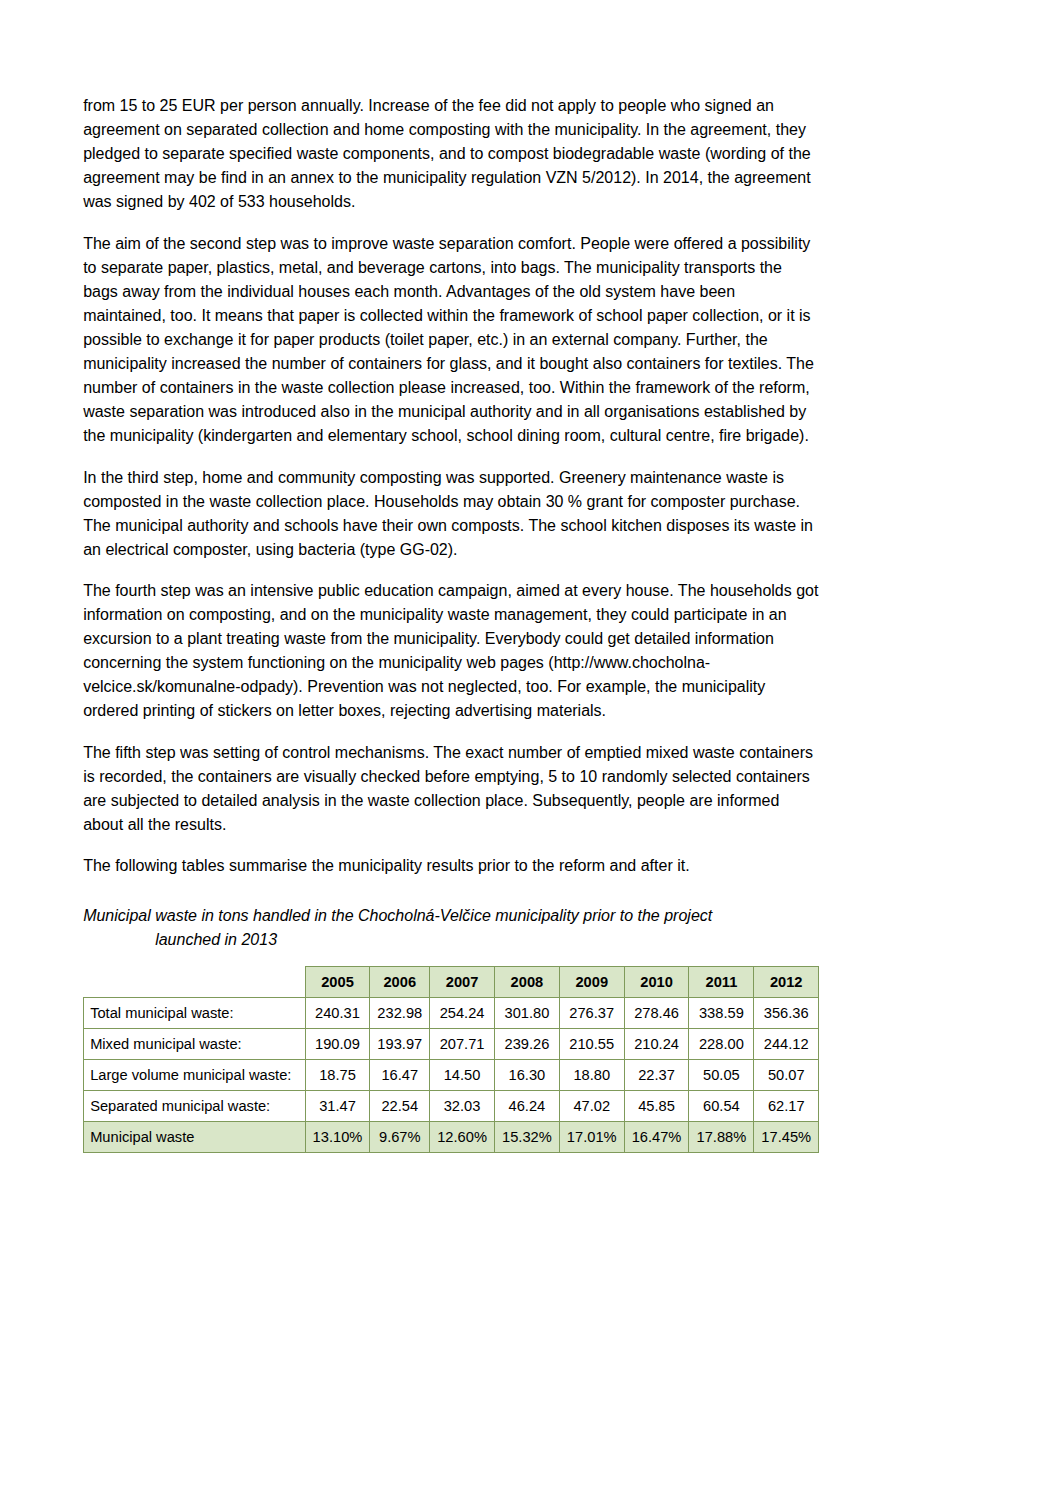from 15 to 25 EUR per person annually. Increase of the fee did not apply to people who signed an agreement on separated collection and home composting with the municipality. In the agreement, they pledged to separate specified waste components, and to compost biodegradable waste (wording of the agreement may be find in an annex to the municipality regulation VZN 5/2012). In 2014, the agreement was signed by 402 of 533 households.
The aim of the second step was to improve waste separation comfort. People were offered a possibility to separate paper, plastics, metal, and beverage cartons, into bags. The municipality transports the bags away from the individual houses each month. Advantages of the old system have been maintained, too. It means that paper is collected within the framework of school paper collection, or it is possible to exchange it for paper products (toilet paper, etc.) in an external company. Further, the municipality increased the number of containers for glass, and it bought also containers for textiles. The number of containers in the waste collection please increased, too. Within the framework of the reform, waste separation was introduced also in the municipal authority and in all organisations established by the municipality (kindergarten and elementary school, school dining room, cultural centre, fire brigade).
In the third step, home and community composting was supported. Greenery maintenance waste is composted in the waste collection place. Households may obtain 30 % grant for composter purchase. The municipal authority and schools have their own composts. The school kitchen disposes its waste in an electrical composter, using bacteria (type GG-02).
The fourth step was an intensive public education campaign, aimed at every house. The households got information on composting, and on the municipality waste management, they could participate in an excursion to a plant treating waste from the municipality. Everybody could get detailed information concerning the system functioning on the municipality web pages (http://www.chocholna-velcice.sk/komunalne-odpady). Prevention was not neglected, too. For example, the municipality ordered printing of stickers on letter boxes, rejecting advertising materials.
The fifth step was setting of control mechanisms. The exact number of emptied mixed waste containers is recorded, the containers are visually checked before emptying, 5 to 10 randomly selected containers are subjected to detailed analysis in the waste collection place. Subsequently, people are informed about all the results.
The following tables summarise the municipality results prior to the reform and after it.
Municipal waste in tons handled in the Chocholná-Velčice municipality prior to the project launched in 2013
| | 2005 | 2006 | 2007 | 2008 | 2009 | 2010 | 2011 | 2012 |
| --- | --- | --- | --- | --- | --- | --- | --- | --- |
| Total municipal waste: | 240.31 | 232.98 | 254.24 | 301.80 | 276.37 | 278.46 | 338.59 | 356.36 |
| Mixed municipal waste: | 190.09 | 193.97 | 207.71 | 239.26 | 210.55 | 210.24 | 228.00 | 244.12 |
| Large volume municipal waste: | 18.75 | 16.47 | 14.50 | 16.30 | 18.80 | 22.37 | 50.05 | 50.07 |
| Separated municipal waste: | 31.47 | 22.54 | 32.03 | 46.24 | 47.02 | 45.85 | 60.54 | 62.17 |
| Municipal waste | 13.10% | 9.67% | 12.60% | 15.32% | 17.01% | 16.47% | 17.88% | 17.45% |